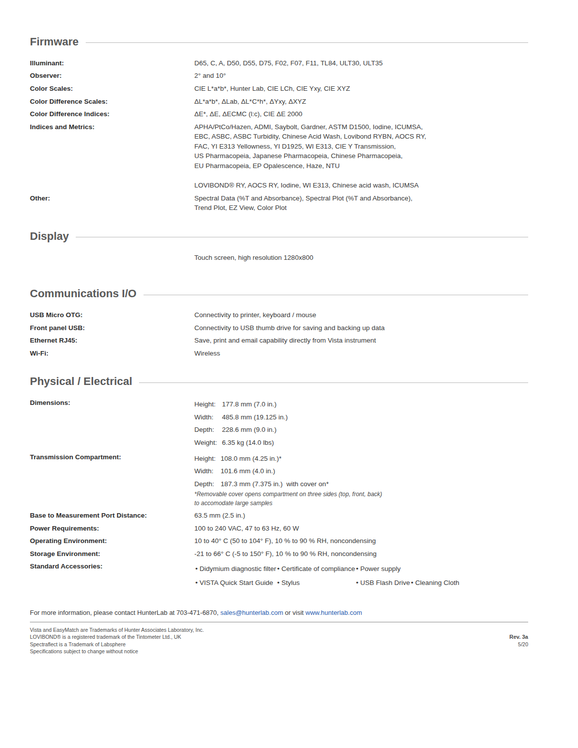Firmware
| Illuminant: | D65, C, A, D50, D55, D75, F02, F07, F11, TL84, ULT30, ULT35 |
| Observer: | 2° and 10° |
| Color Scales: | CIE L*a*b*, Hunter Lab, CIE LCh, CIE Yxy, CIE XYZ |
| Color Difference Scales: | ΔL*a*b*, ΔLab, ΔL*C*h*, ΔYxy, ΔXYZ |
| Color Difference Indices: | ΔE*, ΔE, ΔECMC (l:c), CIE ΔE 2000 |
| Indices and Metrics: | APHA/PtCo/Hazen, ADMI, Saybolt, Gardner, ASTM D1500, Iodine, ICUMSA, EBC, ASBC, ASBC Turbidity, Chinese Acid Wash, Lovibond RYBN, AOCS RY, FAC, YI E313 Yellowness, YI D1925, WI E313, CIE Y Transmission, US Pharmacopeia, Japanese Pharmacopeia, Chinese Pharmacopeia, EU Pharmacopeia, EP Opalescence, Haze, NTU LOVIBOND® RY, AOCS RY, Iodine, WI E313, Chinese acid wash, ICUMSA |
| Other: | Spectral Data (%T and Absorbance), Spectral Plot (%T and Absorbance), Trend Plot, EZ View, Color Plot |
Display
| | Touch screen, high resolution 1280x800 |
Communications I/O
| USB Micro OTG: | Connectivity to printer, keyboard / mouse |
| Front panel USB: | Connectivity to USB thumb drive for saving and backing up data |
| Ethernet RJ45: | Save, print and email capability directly from Vista instrument |
| Wi-Fi: | Wireless |
Physical / Electrical
| Dimensions: | / Height: / 177.8 mm (7.0 in.) / / Width: / 485.8 mm (19.125 in.) / / Depth: / 228.6 mm (9.0 in.) / / Weight: / 6.35 kg (14.0 lbs) / |
| Transmission Compartment: | / Height: / 108.0 mm (4.25 in.)* / / Width: / 101.6 mm (4.0 in.) / / Depth: / 187.3 mm (7.375 in.) with cover on* / *Removable cover opens compartment on three sides (top, front, back) to accomodate large samples |
| Base to Measurement Port Distance: | 63.5 mm (2.5 in.) |
| Power Requirements: | 100 to 240 VAC, 47 to 63 Hz, 60 W |
| Operating Environment: | 10 to 40° C (50 to 104° F), 10 % to 90 % RH, noncondensing |
| Storage Environment: | -21 to 66° C (-5 to 150° F), 10 % to 90 % RH, noncondensing |
| Standard Accessories: | / • Didymium diagnostic filter / • Certificate of compliance / • Power supply / / • VISTA Quick Start Guide / • Stylus / • USB Flash Drive / • Cleaning Cloth / |
For more information, please contact HunterLab at 703-471-6870, sales@hunterlab.com or visit www.hunterlab.com
Vista and EasyMatch are Trademarks of Hunter Associates Laboratory, Inc.
LOVIBOND® is a registered trademark of the Tintometer Ltd., UK
Spectraflect is a Trademark of Labsphere
Specifications subject to change without notice
Rev. 3a
5/20